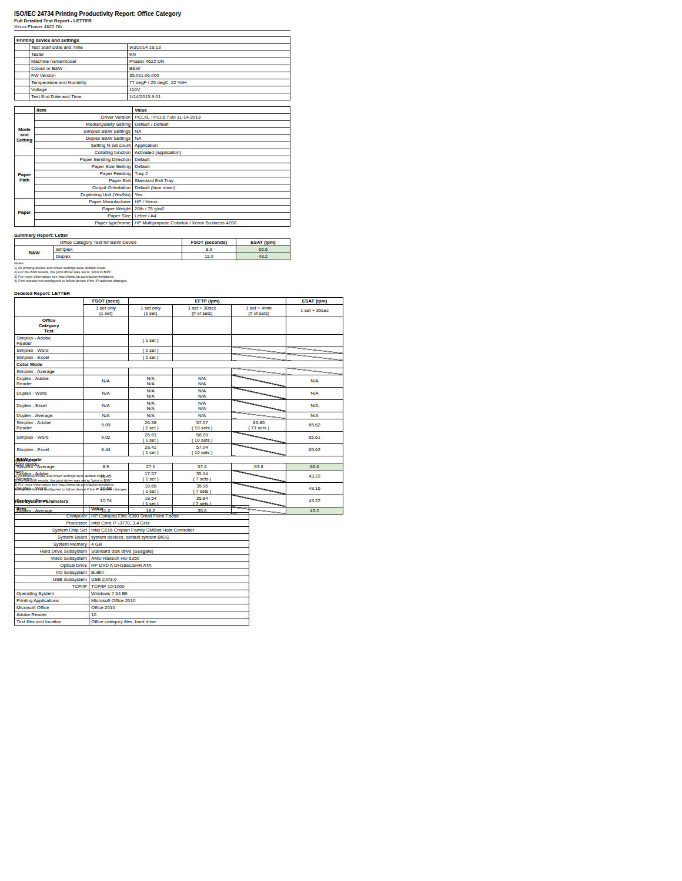ISO/IEC 24734 Printing Productivity Report: Office Category
Full Detailed Test Report - LETTER
Xerox Phaser 4622 DN
| Printing device and settings |
| | Test Start Date and Time | 9/3/2014 18:13 |
| | Tester | KN |
| | Machine name/model | Phaser 4622 DN |
| | Colour or B&W | B&W |
| | FW Version | 35.011.06.000 |
| | Temperature and Humidity | 77 degF / 25 degC, 22 %rH |
| | Voltage | 110V |
| | Test End Date and Time | 1/14/2015 9:01 |
| | Item | Value |
| Mode and Setting | Driver Version | PCLXL : PCL6 7.89 11-14-2013 |
| Media/Quality Setting | Default / Default |
| Simplex B&W Settings | NA |
| Duplex B&W Settings | NA |
| Setting N set count | Application |
| Collating function | Activated (application) |
| Paper Path | Paper Sending Direction | Default |
| Paper Size Setting | Default |
| Paper Feeding | Tray 2 |
| Paper Exit | Standard Exit Tray |
| Output Orientation | Default (face down) |
| Duplexing Unit (Yes/No) | Yes |
| Paper | Paper Manufacturer | HP / Xerox |
| Paper Weight | 20lb / 75 g/m2 |
| Paper Size | Letter / A4 |
| Paper type/name | HP Multipurpose Colorlok / Xerox Business 4200 |
Summary Report: Letter
| Office Category Test for B&W Device | FSOT (seconds) | ESAT (ipm) |
| B&W | Simplex | 8.9 | 65.6 |
| Duplex | 11.0 | 43.2 |
Notes
1) All printing device and driver settings were default mode.
2) For the B/W results, the print driver was set to "print in B/W".
3) For more information see http://www.hp.com/go/printerclaims.
4) Port monitor not configured to follow device if the IP address changes.
Detailed Report: LETTER
| | FSOT (secs) | EFTP (ipm) | ESAT (ipm) |
| 1 set only (1 set) | 1 set only (1 set) | 1 set + 30sec (# of sets) | 1 set + 4min (# of sets) | 1 set + 30sec |
| Office Category Test | | | | | |
| Simplex - Adobe Reader | | ( 1 set ) | | | |
| Simplex - Word | | ( 1 set ) | | | |
| Simplex - Excel | | ( 1 set ) | | | |
| Color Mode | |
| Simplex - Average | | | | | |
| Duplex - Adobe Reader | N/A | N/A N/A | N/A N/A | | N/A |
| Duplex - Word | N/A | N/A N/A | N/A N/A | | N/A |
| Duplex - Excel | N/A | N/A N/A | N/A N/A | | N/A |
| Duplex - Average | N/A | N/A | N/A | | N/A |
| Simplex - Adobe Reader | 9.09 | 26.38 ( 1 set ) | 57.07 ( 10 sets ) | 63.85 ( 71 sets ) | 65.62 |
| Simplex - Word | 9.02 | 26.61 ( 1 set ) | 58.09 ( 10 sets ) | | 65.61 |
| Simplex - Excel | 8.44 | 28.42 ( 1 set ) | 57.04 ( 10 sets ) | | 65.62 |
| B&W mode | |
| Simplex - Average | 8.9 | 27.1 | 57.4 | 63.8 | 65.6 |
| Duplex - Adobe Reader | 11.45 | 17.57 ( 1 set ) | 35.14 ( 7 sets ) | | 43.22 |
| Duplex - Word | 10.68 | 18.66 ( 1 set ) | 35.96 ( 7 sets ) | | 43.16 |
| Duplex - Excel | 10.74 | 18.54 ( 1 set ) | 35.84 ( 7 sets ) | | 43.22 |
| Duplex - Average | 11.0 | 18.2 | 35.6 | | 43.2 |
(optional for
color device)
Notes
1) All printing device and driver settings were default mode.
2) For the B/W results, the print driver was set to "print in B/W".
3) For more information see http://www.hp.com/go/printerclaims.
4) Port monitor not configured to follow device if the IP address changes.
Test System Parameters
| Item | Value |
| Computer | HP Compaq Elite 8300 Small Form Factor |
| Processor | Intel Core i7 -3770, 3.4 GHz |
| System Chip Set | Intel C216 Chipset Family SMBus Host Controller |
| System Board | system devices, default system BIOS |
| System Memory | 4 GB |
| Hard Drive Subsystem | Standard disk drive (Seagate) |
| Video Subsystem | AMD Radeon HD 6350 |
| Optical Drive | HP DVD A DH16aCSHR ATA |
| I/O Subsystem | Builtin |
| USB Subsystem | USB 2.0/3.0 |
| TCP/IP | TCP/IP 10/1000 |
| Operating System | Windows 7 64 Bit |
| Printing Applications | Microsoft Office 2010 |
| Microsoft Office | Office 2010 |
| Adobe Reader | 10 |
| Test files and location | Office category files, hard drive |